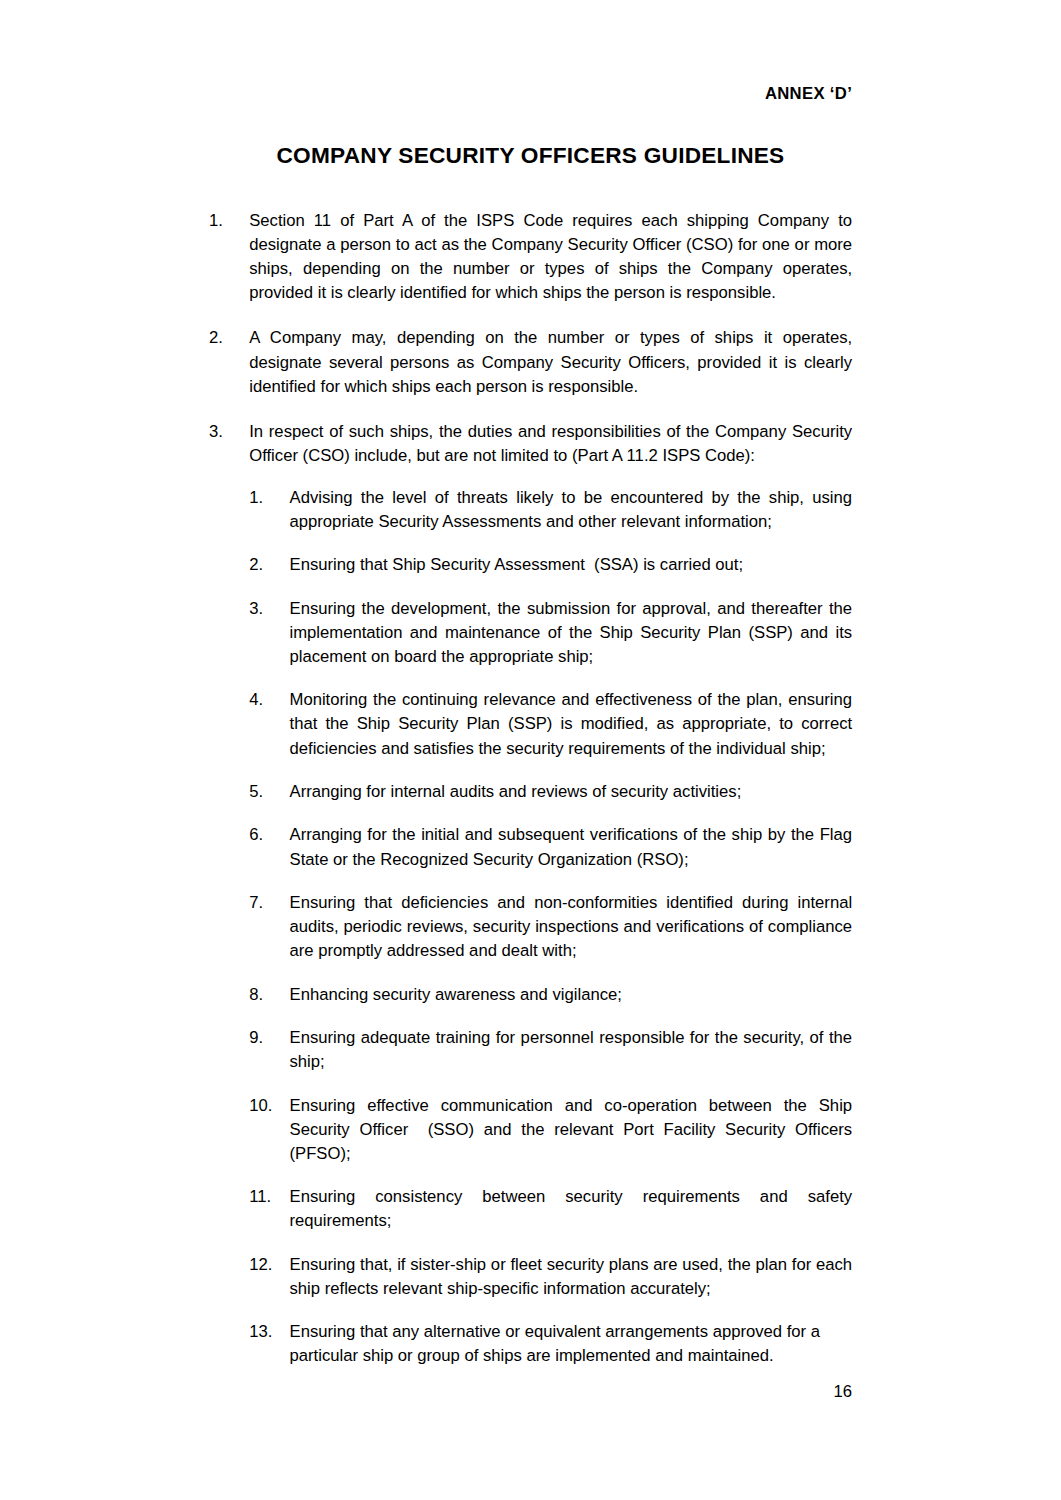ANNEX ‘D’
COMPANY SECURITY OFFICERS GUIDELINES
1. Section 11 of Part A of the ISPS Code requires each shipping Company to designate a person to act as the Company Security Officer (CSO) for one or more ships, depending on the number or types of ships the Company operates, provided it is clearly identified for which ships the person is responsible.
2. A Company may, depending on the number or types of ships it operates, designate several persons as Company Security Officers, provided it is clearly identified for which ships each person is responsible.
3. In respect of such ships, the duties and responsibilities of the Company Security Officer (CSO) include, but are not limited to (Part A 11.2 ISPS Code):
1. Advising the level of threats likely to be encountered by the ship, using appropriate Security Assessments and other relevant information;
2. Ensuring that Ship Security Assessment (SSA) is carried out;
3. Ensuring the development, the submission for approval, and thereafter the implementation and maintenance of the Ship Security Plan (SSP) and its placement on board the appropriate ship;
4. Monitoring the continuing relevance and effectiveness of the plan, ensuring that the Ship Security Plan (SSP) is modified, as appropriate, to correct deficiencies and satisfies the security requirements of the individual ship;
5. Arranging for internal audits and reviews of security activities;
6. Arranging for the initial and subsequent verifications of the ship by the Flag State or the Recognized Security Organization (RSO);
7. Ensuring that deficiencies and non-conformities identified during internal audits, periodic reviews, security inspections and verifications of compliance are promptly addressed and dealt with;
8. Enhancing security awareness and vigilance;
9. Ensuring adequate training for personnel responsible for the security, of the ship;
10. Ensuring effective communication and co-operation between the Ship Security Officer (SSO) and the relevant Port Facility Security Officers (PFSO);
11. Ensuring consistency between security requirements and safety requirements;
12. Ensuring that, if sister-ship or fleet security plans are used, the plan for each ship reflects relevant ship-specific information accurately;
13. Ensuring that any alternative or equivalent arrangements approved for a particular ship or group of ships are implemented and maintained.
16